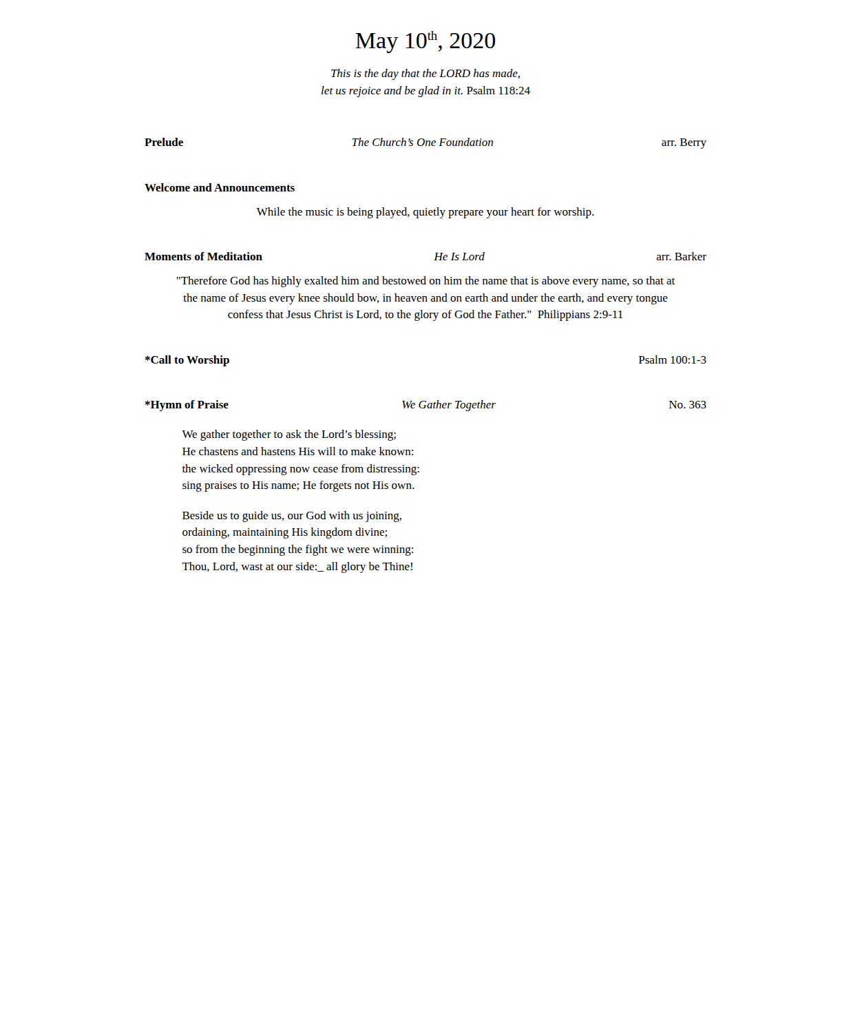May 10th, 2020
This is the day that the LORD has made,
let us rejoice and be glad in it. Psalm 118:24
Prelude The Church’s One Foundation arr. Berry
Welcome and Announcements
While the music is being played, quietly prepare your heart for worship.
Moments of Meditation He Is Lord arr. Barker
"Therefore God has highly exalted him and bestowed on him the name that is above every name, so that at the name of Jesus every knee should bow, in heaven and on earth and under the earth, and every tongue confess that Jesus Christ is Lord, to the glory of God the Father." Philippians 2:9-11
*Call to Worship Psalm 100:1-3
*Hymn of Praise We Gather Together No. 363
We gather together to ask the Lord’s blessing;
He chastens and hastens His will to make known:
the wicked oppressing now cease from distressing:
sing praises to His name; He forgets not His own.
Beside us to guide us, our God with us joining,
ordaining, maintaining His kingdom divine;
so from the beginning the fight we were winning:
Thou, Lord, wast at our side:_ all glory be Thine!